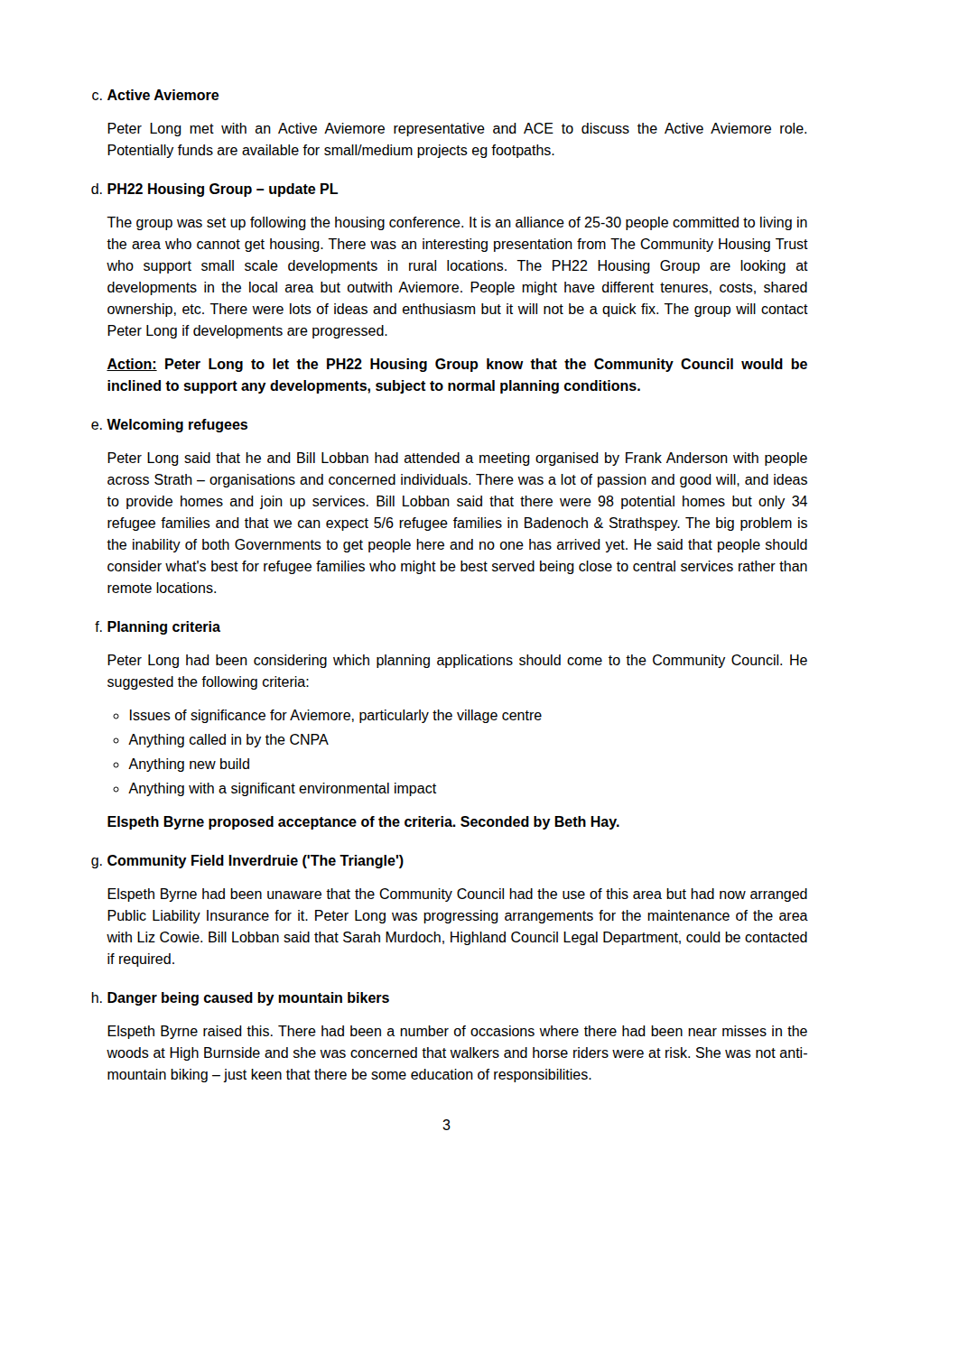Active Aviemore
Peter Long met with an Active Aviemore representative and ACE to discuss the Active Aviemore role. Potentially funds are available for small/medium projects eg footpaths.
PH22 Housing Group – update PL
The group was set up following the housing conference. It is an alliance of 25-30 people committed to living in the area who cannot get housing. There was an interesting presentation from The Community Housing Trust who support small scale developments in rural locations. The PH22 Housing Group are looking at developments in the local area but outwith Aviemore. People might have different tenures, costs, shared ownership, etc. There were lots of ideas and enthusiasm but it will not be a quick fix. The group will contact Peter Long if developments are progressed.
Action: Peter Long to let the PH22 Housing Group know that the Community Council would be inclined to support any developments, subject to normal planning conditions.
Welcoming refugees
Peter Long said that he and Bill Lobban had attended a meeting organised by Frank Anderson with people across Strath – organisations and concerned individuals. There was a lot of passion and good will, and ideas to provide homes and join up services. Bill Lobban said that there were 98 potential homes but only 34 refugee families and that we can expect 5/6 refugee families in Badenoch & Strathspey. The big problem is the inability of both Governments to get people here and no one has arrived yet. He said that people should consider what's best for refugee families who might be best served being close to central services rather than remote locations.
Planning criteria
Peter Long had been considering which planning applications should come to the Community Council. He suggested the following criteria:
Issues of significance for Aviemore, particularly the village centre
Anything called in by the CNPA
Anything new build
Anything with a significant environmental impact
Elspeth Byrne proposed acceptance of the criteria. Seconded by Beth Hay.
Community Field Inverdruie ('The Triangle')
Elspeth Byrne had been unaware that the Community Council had the use of this area but had now arranged Public Liability Insurance for it. Peter Long was progressing arrangements for the maintenance of the area with Liz Cowie. Bill Lobban said that Sarah Murdoch, Highland Council Legal Department, could be contacted if required.
Danger being caused by mountain bikers
Elspeth Byrne raised this. There had been a number of occasions where there had been near misses in the woods at High Burnside and she was concerned that walkers and horse riders were at risk. She was not anti-mountain biking – just keen that there be some education of responsibilities.
3